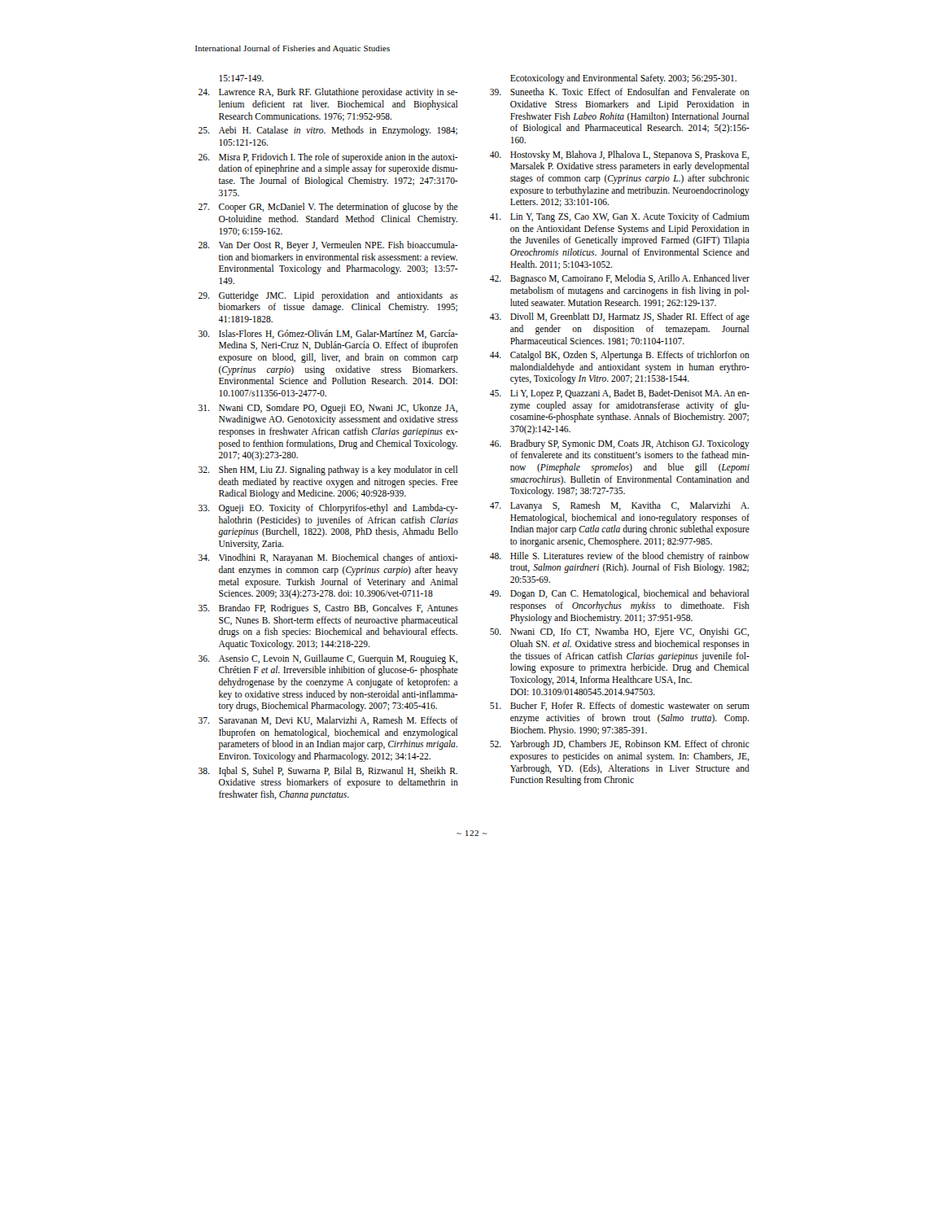International Journal of Fisheries and Aquatic Studies
15:147-149.
24. Lawrence RA, Burk RF. Glutathione peroxidase activity in selenium deficient rat liver. Biochemical and Biophysical Research Communications. 1976; 71:952-958.
25. Aebi H. Catalase in vitro. Methods in Enzymology. 1984; 105:121-126.
26. Misra P, Fridovich I. The role of superoxide anion in the autoxidation of epinephrine and a simple assay for superoxide dismutase. The Journal of Biological Chemistry. 1972; 247:3170-3175.
27. Cooper GR, McDaniel V. The determination of glucose by the O-toluidine method. Standard Method Clinical Chemistry. 1970; 6:159-162.
28. Van Der Oost R, Beyer J, Vermeulen NPE. Fish bioaccumulation and biomarkers in environmental risk assessment: a review. Environmental Toxicology and Pharmacology. 2003; 13:57-149.
29. Gutteridge JMC. Lipid peroxidation and antioxidants as biomarkers of tissue damage. Clinical Chemistry. 1995; 41:1819-1828.
30. Islas-Flores H, Gómez-Oliván LM, Galar-Martínez M, García-Medina S, Neri-Cruz N, Dublán-García O. Effect of ibuprofen exposure on blood, gill, liver, and brain on common carp (Cyprinus carpio) using oxidative stress Biomarkers. Environmental Science and Pollution Research. 2014. DOI: 10.1007/s11356-013-2477-0.
31. Nwani CD, Somdare PO, Ogueji EO, Nwani JC, Ukonze JA, Nwadinigwe AO. Genotoxicity assessment and oxidative stress responses in freshwater African catfish Clarias gariepinus exposed to fenthion formulations, Drug and Chemical Toxicology. 2017; 40(3):273-280.
32. Shen HM, Liu ZJ. Signaling pathway is a key modulator in cell death mediated by reactive oxygen and nitrogen species. Free Radical Biology and Medicine. 2006; 40:928-939.
33. Ogueji EO. Toxicity of Chlorpyrifos-ethyl and Lambda-cyhalothrin (Pesticides) to juveniles of African catfish Clarias gariepinus (Burchell, 1822). 2008, PhD thesis, Ahmadu Bello University, Zaria.
34. Vinodhini R, Narayanan M. Biochemical changes of antioxidant enzymes in common carp (Cyprinus carpio) after heavy metal exposure. Turkish Journal of Veterinary and Animal Sciences. 2009; 33(4):273-278. doi: 10.3906/vet-0711-18
35. Brandao FP, Rodrigues S, Castro BB, Goncalves F, Antunes SC, Nunes B. Short-term effects of neuroactive pharmaceutical drugs on a fish species: Biochemical and behavioural effects. Aquatic Toxicology. 2013; 144:218-229.
36. Asensio C, Levoin N, Guillaume C, Guerquin M, Rouguieg K, Chrétien F et al. Irreversible inhibition of glucose-6- phosphate dehydrogenase by the coenzyme A conjugate of ketoprofen: a key to oxidative stress induced by non-steroidal anti-inflammatory drugs, Biochemical Pharmacology. 2007; 73:405-416.
37. Saravanan M, Devi KU, Malarvizhi A, Ramesh M. Effects of Ibuprofen on hematological, biochemical and enzymological parameters of blood in an Indian major carp, Cirrhinus mrigala. Environ. Toxicology and Pharmacology. 2012; 34:14-22.
38. Iqbal S, Suhel P, Suwarna P, Bilal B, Rizwanul H, Sheikh R. Oxidative stress biomarkers of exposure to deltamethrin in freshwater fish, Channa punctatus.
Ecotoxicology and Environmental Safety. 2003; 56:295-301.
39. Suneetha K. Toxic Effect of Endosulfan and Fenvalerate on Oxidative Stress Biomarkers and Lipid Peroxidation in Freshwater Fish Labeo Rohita (Hamilton) International Journal of Biological and Pharmaceutical Research. 2014; 5(2):156-160.
40. Hostovsky M, Blahova J, Plhalova L, Stepanova S, Praskova E, Marsalek P. Oxidative stress parameters in early developmental stages of common carp (Cyprinus carpio L.) after subchronic exposure to terbuthylazine and metribuzin. Neuroendocrinology Letters. 2012; 33:101-106.
41. Lin Y, Tang ZS, Cao XW, Gan X. Acute Toxicity of Cadmium on the Antioxidant Defense Systems and Lipid Peroxidation in the Juveniles of Genetically improved Farmed (GIFT) Tilapia Oreochromis niloticus. Journal of Environmental Science and Health. 2011; 5:1043-1052.
42. Bagnasco M, Camoirano F, Melodia S, Arillo A. Enhanced liver metabolism of mutagens and carcinogens in fish living in polluted seawater. Mutation Research. 1991; 262:129-137.
43. Divoll M, Greenblatt DJ, Harmatz JS, Shader RI. Effect of age and gender on disposition of temazepam. Journal Pharmaceutical Sciences. 1981; 70:1104-1107.
44. Catalgol BK, Ozden S, Alpertunga B. Effects of trichlorfon on malondialdehyde and antioxidant system in human erythrocytes, Toxicology In Vitro. 2007; 21:1538-1544.
45. Li Y, Lopez P, Quazzani A, Badet B, Badet-Denisot MA. An enzyme coupled assay for amidotransferase activity of glucosamine-6-phosphate synthase. Annals of Biochemistry. 2007; 370(2):142-146.
46. Bradbury SP, Symonic DM, Coats JR, Atchison GJ. Toxicology of fenvalerete and its constituent’s isomers to the fathead minnow (Pimephale spromelos) and blue gill (Lepomi smacrochirus). Bulletin of Environmental Contamination and Toxicology. 1987; 38:727-735.
47. Lavanya S, Ramesh M, Kavitha C, Malarvizhi A. Hematological, biochemical and iono-regulatory responses of Indian major carp Catla catla during chronic sublethal exposure to inorganic arsenic, Chemosphere. 2011; 82:977-985.
48. Hille S. Literatures review of the blood chemistry of rainbow trout, Salmon gairdneri (Rich). Journal of Fish Biology. 1982; 20:535-69.
49. Dogan D, Can C. Hematological, biochemical and behavioral responses of Oncorhychus mykiss to dimethoate. Fish Physiology and Biochemistry. 2011; 37:951-958.
50. Nwani CD, Ifo CT, Nwamba HO, Ejere VC, Onyishi GC, Oluah SN. et al. Oxidative stress and biochemical responses in the tissues of African catfish Clarias gariepinus juvenile following exposure to primextra herbicide. Drug and Chemical Toxicology, 2014, Informa Healthcare USA, Inc.
DOI: 10.3109/01480545.2014.947503.
51. Bucher F, Hofer R. Effects of domestic wastewater on serum enzyme activities of brown trout (Salmo trutta). Comp. Biochem. Physio. 1990; 97:385-391.
52. Yarbrough JD, Chambers JE, Robinson KM. Effect of chronic exposures to pesticides on animal system. In: Chambers, JE, Yarbrough, YD. (Eds), Alterations in Liver Structure and Function Resulting from Chronic
~ 122 ~